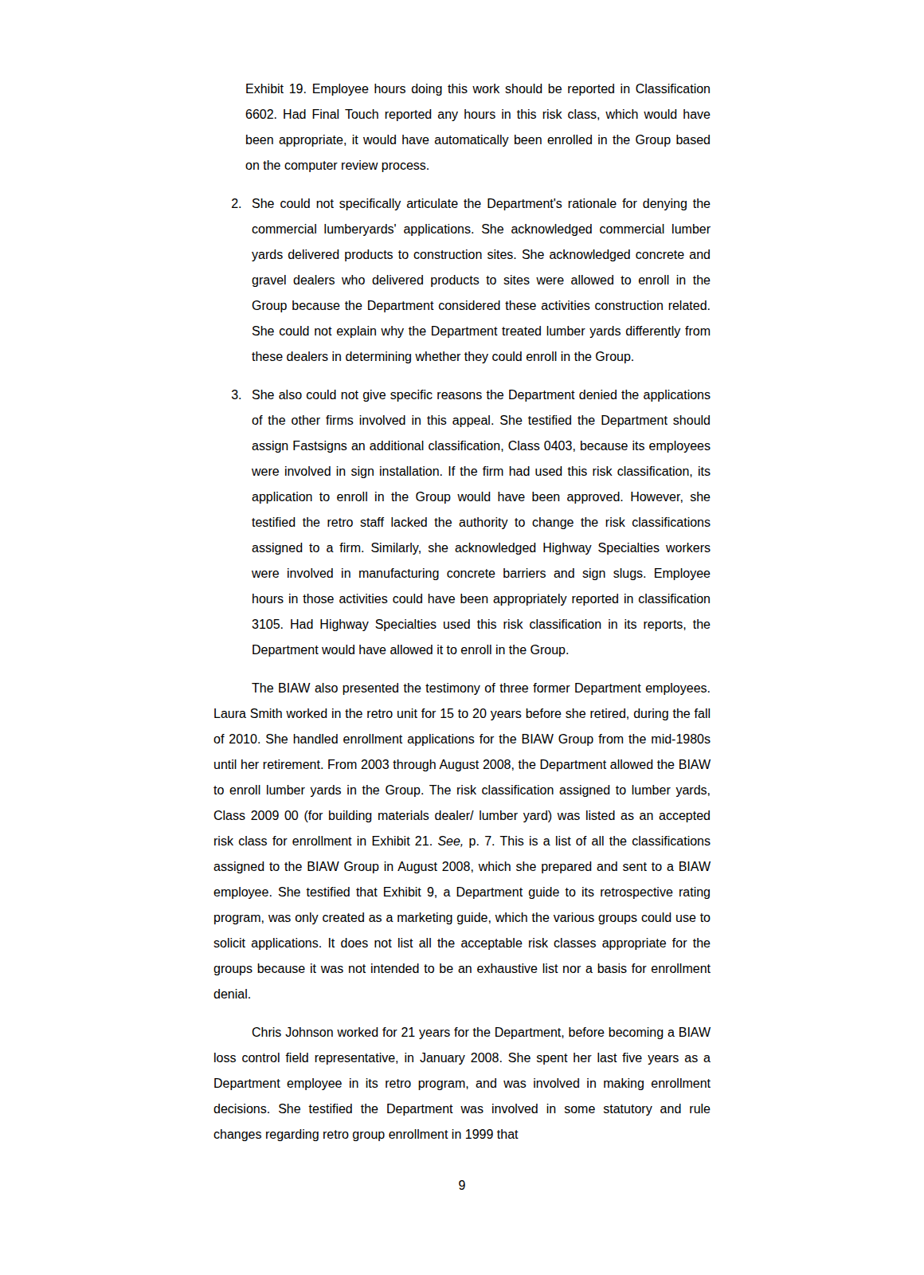Exhibit 19. Employee hours doing this work should be reported in Classification 6602. Had Final Touch reported any hours in this risk class, which would have been appropriate, it would have automatically been enrolled in the Group based on the computer review process.
She could not specifically articulate the Department's rationale for denying the commercial lumberyards' applications. She acknowledged commercial lumber yards delivered products to construction sites. She acknowledged concrete and gravel dealers who delivered products to sites were allowed to enroll in the Group because the Department considered these activities construction related. She could not explain why the Department treated lumber yards differently from these dealers in determining whether they could enroll in the Group.
She also could not give specific reasons the Department denied the applications of the other firms involved in this appeal. She testified the Department should assign Fastsigns an additional classification, Class 0403, because its employees were involved in sign installation. If the firm had used this risk classification, its application to enroll in the Group would have been approved. However, she testified the retro staff lacked the authority to change the risk classifications assigned to a firm. Similarly, she acknowledged Highway Specialties workers were involved in manufacturing concrete barriers and sign slugs. Employee hours in those activities could have been appropriately reported in classification 3105. Had Highway Specialties used this risk classification in its reports, the Department would have allowed it to enroll in the Group.
The BIAW also presented the testimony of three former Department employees. Laura Smith worked in the retro unit for 15 to 20 years before she retired, during the fall of 2010. She handled enrollment applications for the BIAW Group from the mid-1980s until her retirement. From 2003 through August 2008, the Department allowed the BIAW to enroll lumber yards in the Group. The risk classification assigned to lumber yards, Class 2009 00 (for building materials dealer/ lumber yard) was listed as an accepted risk class for enrollment in Exhibit 21. See, p. 7. This is a list of all the classifications assigned to the BIAW Group in August 2008, which she prepared and sent to a BIAW employee. She testified that Exhibit 9, a Department guide to its retrospective rating program, was only created as a marketing guide, which the various groups could use to solicit applications. It does not list all the acceptable risk classes appropriate for the groups because it was not intended to be an exhaustive list nor a basis for enrollment denial.
Chris Johnson worked for 21 years for the Department, before becoming a BIAW loss control field representative, in January 2008. She spent her last five years as a Department employee in its retro program, and was involved in making enrollment decisions. She testified the Department was involved in some statutory and rule changes regarding retro group enrollment in 1999 that
9